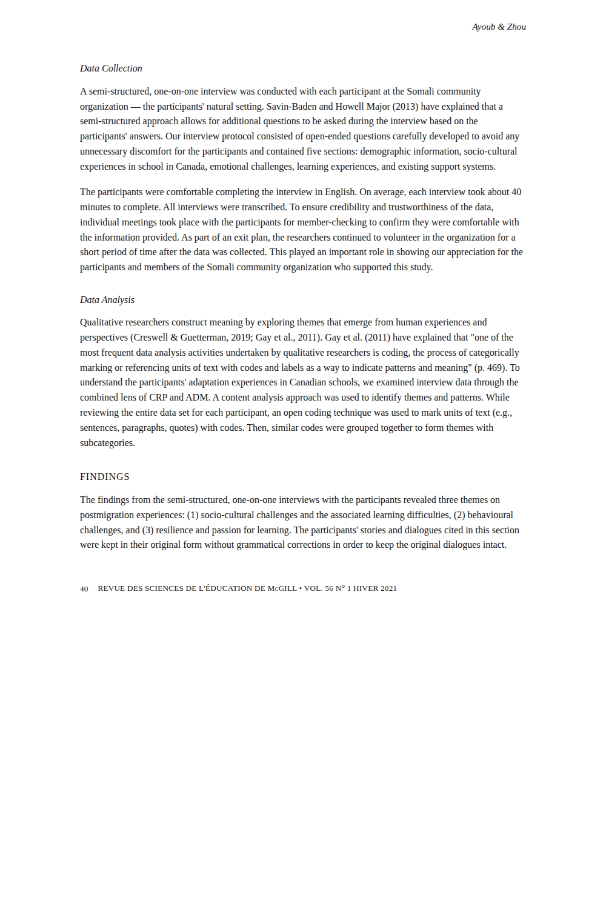Ayoub & Zhou
Data Collection
A semi-structured, one-on-one interview was conducted with each participant at the Somali community organization — the participants' natural setting. Savin-Baden and Howell Major (2013) have explained that a semi-structured approach allows for additional questions to be asked during the interview based on the participants' answers. Our interview protocol consisted of open-ended questions carefully developed to avoid any unnecessary discomfort for the participants and contained five sections: demographic information, socio-cultural experiences in school in Canada, emotional challenges, learning experiences, and existing support systems.
The participants were comfortable completing the interview in English. On average, each interview took about 40 minutes to complete. All interviews were transcribed. To ensure credibility and trustworthiness of the data, individual meetings took place with the participants for member-checking to confirm they were comfortable with the information provided. As part of an exit plan, the researchers continued to volunteer in the organization for a short period of time after the data was collected. This played an important role in showing our appreciation for the participants and members of the Somali community organization who supported this study.
Data Analysis
Qualitative researchers construct meaning by exploring themes that emerge from human experiences and perspectives (Creswell & Guetterman, 2019; Gay et al., 2011). Gay et al. (2011) have explained that "one of the most frequent data analysis activities undertaken by qualitative researchers is coding, the process of categorically marking or referencing units of text with codes and labels as a way to indicate patterns and meaning" (p. 469). To understand the participants' adaptation experiences in Canadian schools, we examined interview data through the combined lens of CRP and ADM. A content analysis approach was used to identify themes and patterns. While reviewing the entire data set for each participant, an open coding technique was used to mark units of text (e.g., sentences, paragraphs, quotes) with codes. Then, similar codes were grouped together to form themes with subcategories.
Findings
The findings from the semi-structured, one-on-one interviews with the participants revealed three themes on postmigration experiences: (1) socio-cultural challenges and the associated learning difficulties, (2) behavioural challenges, and (3) resilience and passion for learning. The participants' stories and dialogues cited in this section were kept in their original form without grammatical corrections in order to keep the original dialogues intact.
40 REVUE DES SCIENCES DE L'ÉDUCATION DE Mc GILL • VOL. 56 No 1 HIVER 2021